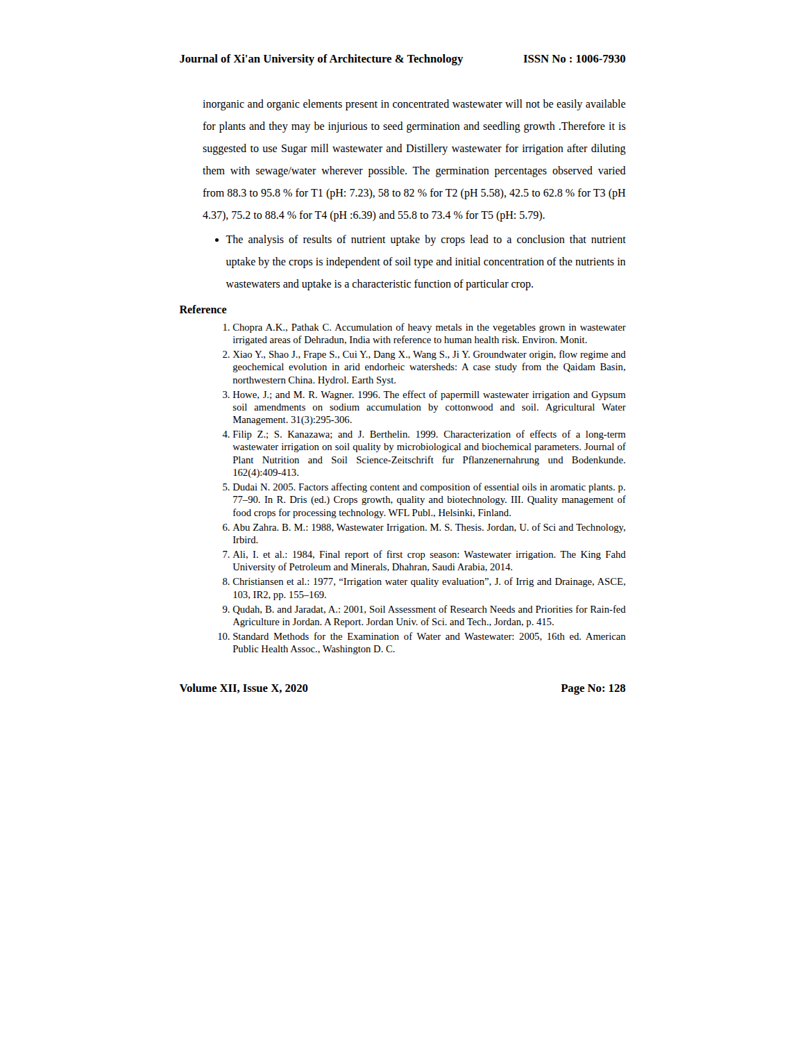Journal of Xi'an University of Architecture & Technology
ISSN No : 1006-7930
inorganic and organic elements present in concentrated wastewater will not be easily available for plants and they may be injurious to seed germination and seedling growth .Therefore it is suggested to use Sugar mill wastewater and Distillery wastewater for irrigation after diluting them with sewage/water wherever possible. The germination percentages observed varied from 88.3 to 95.8 % for T1 (pH: 7.23), 58 to 82 % for T2 (pH 5.58), 42.5 to 62.8 % for T3 (pH 4.37), 75.2 to 88.4 % for T4 (pH :6.39) and 55.8 to 73.4 % for T5 (pH: 5.79).
The analysis of results of nutrient uptake by crops lead to a conclusion that nutrient uptake by the crops is independent of soil type and initial concentration of the nutrients in wastewaters and uptake is a characteristic function of particular crop.
Reference
Chopra A.K., Pathak C. Accumulation of heavy metals in the vegetables grown in wastewater irrigated areas of Dehradun, India with reference to human health risk. Environ. Monit.
Xiao Y., Shao J., Frape S., Cui Y., Dang X., Wang S., Ji Y. Groundwater origin, flow regime and geochemical evolution in arid endorheic watersheds: A case study from the Qaidam Basin, northwestern China. Hydrol. Earth Syst.
Howe, J.; and M. R. Wagner. 1996. The effect of papermill wastewater irrigation and Gypsum soil amendments on sodium accumulation by cottonwood and soil. Agricultural Water Management. 31(3):295-306.
Filip Z.; S. Kanazawa; and J. Berthelin. 1999. Characterization of effects of a long-term wastewater irrigation on soil quality by microbiological and biochemical parameters. Journal of Plant Nutrition and Soil Science-Zeitschrift fur Pflanzenernahrung und Bodenkunde. 162(4):409-413.
Dudai N. 2005. Factors affecting content and composition of essential oils in aromatic plants. p. 77–90. In R. Dris (ed.) Crops growth, quality and biotechnology. III. Quality management of food crops for processing technology. WFL Publ., Helsinki, Finland.
Abu Zahra. B. M.: 1988, Wastewater Irrigation. M. S. Thesis. Jordan, U. of Sci and Technology, Irbird.
Ali, I. et al.: 1984, Final report of first crop season: Wastewater irrigation. The King Fahd University of Petroleum and Minerals, Dhahran, Saudi Arabia, 2014.
Christiansen et al.: 1977, “Irrigation water quality evaluation”, J. of Irrig and Drainage, ASCE, 103, IR2, pp. 155–169.
Qudah, B. and Jaradat, A.: 2001, Soil Assessment of Research Needs and Priorities for Rain-fed Agriculture in Jordan. A Report. Jordan Univ. of Sci. and Tech., Jordan, p. 415.
Standard Methods for the Examination of Water and Wastewater: 2005, 16th ed. American Public Health Assoc., Washington D. C.
Volume XII, Issue X, 2020
Page No: 128